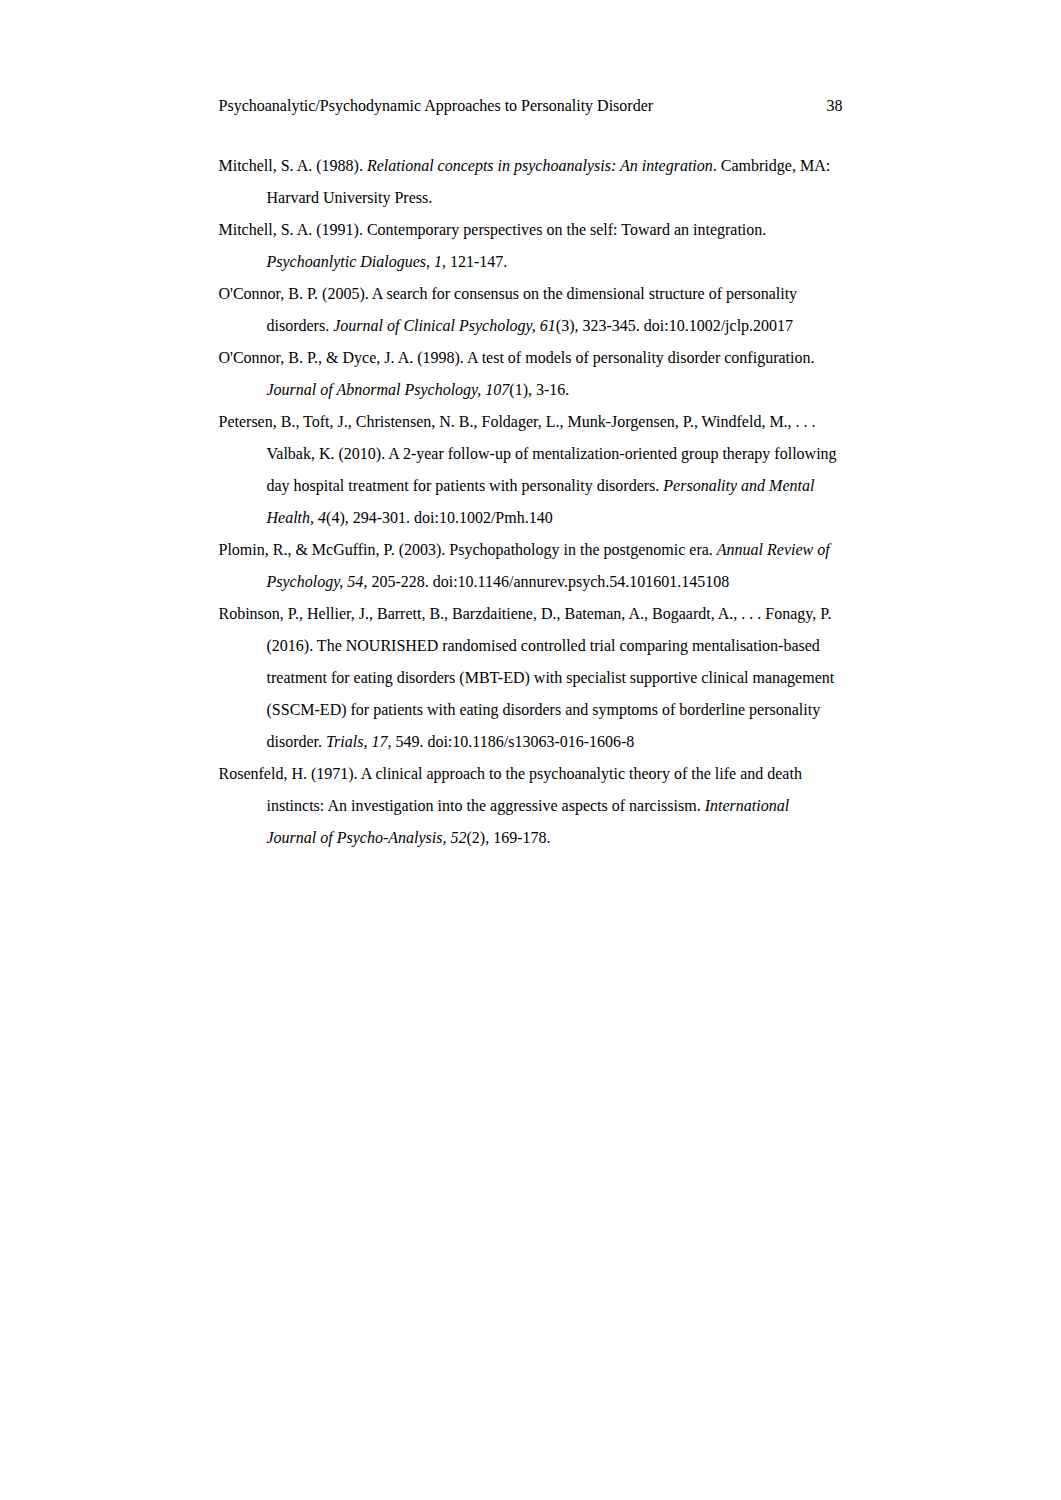Psychoanalytic/Psychodynamic Approaches to Personality Disorder 38
Mitchell, S. A. (1988). Relational concepts in psychoanalysis: An integration. Cambridge, MA: Harvard University Press.
Mitchell, S. A. (1991). Contemporary perspectives on the self: Toward an integration. Psychoanlytic Dialogues, 1, 121-147.
O'Connor, B. P. (2005). A search for consensus on the dimensional structure of personality disorders. Journal of Clinical Psychology, 61(3), 323-345. doi:10.1002/jclp.20017
O'Connor, B. P., & Dyce, J. A. (1998). A test of models of personality disorder configuration. Journal of Abnormal Psychology, 107(1), 3-16.
Petersen, B., Toft, J., Christensen, N. B., Foldager, L., Munk-Jorgensen, P., Windfeld, M., . . . Valbak, K. (2010). A 2-year follow-up of mentalization-oriented group therapy following day hospital treatment for patients with personality disorders. Personality and Mental Health, 4(4), 294-301. doi:10.1002/Pmh.140
Plomin, R., & McGuffin, P. (2003). Psychopathology in the postgenomic era. Annual Review of Psychology, 54, 205-228. doi:10.1146/annurev.psych.54.101601.145108
Robinson, P., Hellier, J., Barrett, B., Barzdaitiene, D., Bateman, A., Bogaardt, A., . . . Fonagy, P. (2016). The NOURISHED randomised controlled trial comparing mentalisation-based treatment for eating disorders (MBT-ED) with specialist supportive clinical management (SSCM-ED) for patients with eating disorders and symptoms of borderline personality disorder. Trials, 17, 549. doi:10.1186/s13063-016-1606-8
Rosenfeld, H. (1971). A clinical approach to the psychoanalytic theory of the life and death instincts: An investigation into the aggressive aspects of narcissism. International Journal of Psycho-Analysis, 52(2), 169-178.